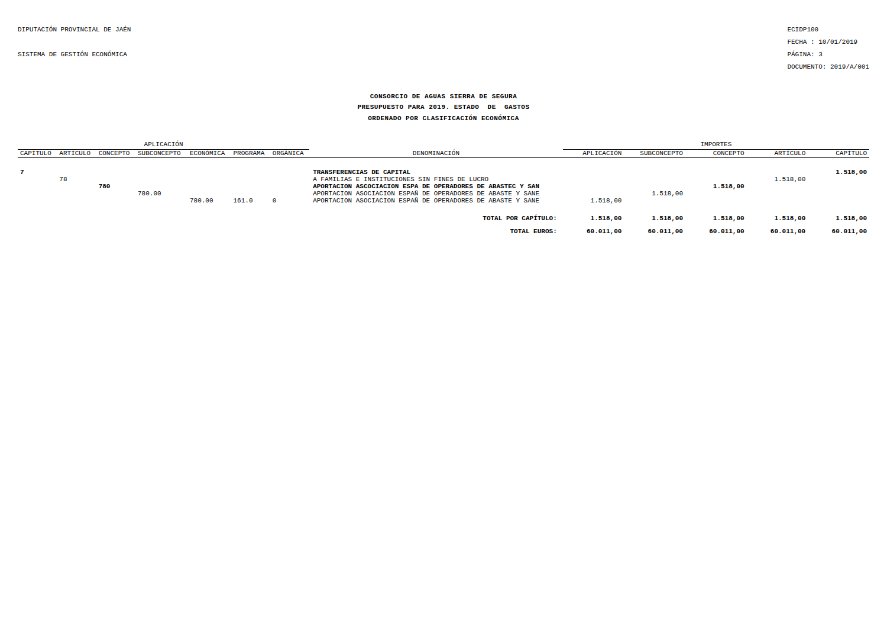DIPUTACIÓN PROVINCIAL DE JAÉN
SISTEMA DE GESTIÓN ECONÓMICA
ECIDP100
FECHA : 10/01/2019
PÁGINA: 3
DOCUMENTO: 2019/A/001
CONSORCIO DE AGUAS SIERRA DE SEGURA
PRESUPUESTO PARA 2019. ESTADO DE GASTOS
ORDENADO POR CLASIFICACIÓN ECONÓMICA
| APLICACIÓN | | IMPORTES |
| CAPÍTULO | ARTÍCULO | CONCEPTO | SUBCONCEPTO | ECONÓMICA | PROGRAMA | ORGÁNICA | DENOMINACIÓN | APLICACIÓN | SUBCONCEPTO | CONCEPTO | ARTÍCULO | CAPÍTULO |
| 7 | | | | | | | TRANSFERENCIAS DE CAPITAL | | | | | 1.518,00 |
| | 78 | | | | | | A FAMILIAS E INSTITUCIONES SIN FINES DE LUCRO | | | | 1.518,00 | |
| | | 780 | | | | | APORTACION ASCOCIACION ESPA DE OPERADORES DE ABASTEC Y SAN | | | 1.518,00 | | |
| | | | 780.00 | | | | APORTACION ASOCIACION ESPAÑ DE OPERADORES DE ABASTE Y SANE | | 1.518,00 | | | |
| | | | | 780.00 | 161.0 | 0 | APORTACION ASOCIACION ESPAÑ DE OPERADORES DE ABASTE Y SANE | 1.518,00 | | | | |
| | TOTAL POR CAPÍTULO: | 1.518,00 | 1.518,00 | 1.518,00 | 1.518,00 | 1.518,00 |
| | TOTAL EUROS: | 60.011,00 | 60.011,00 | 60.011,00 | 60.011,00 | 60.011,00 |